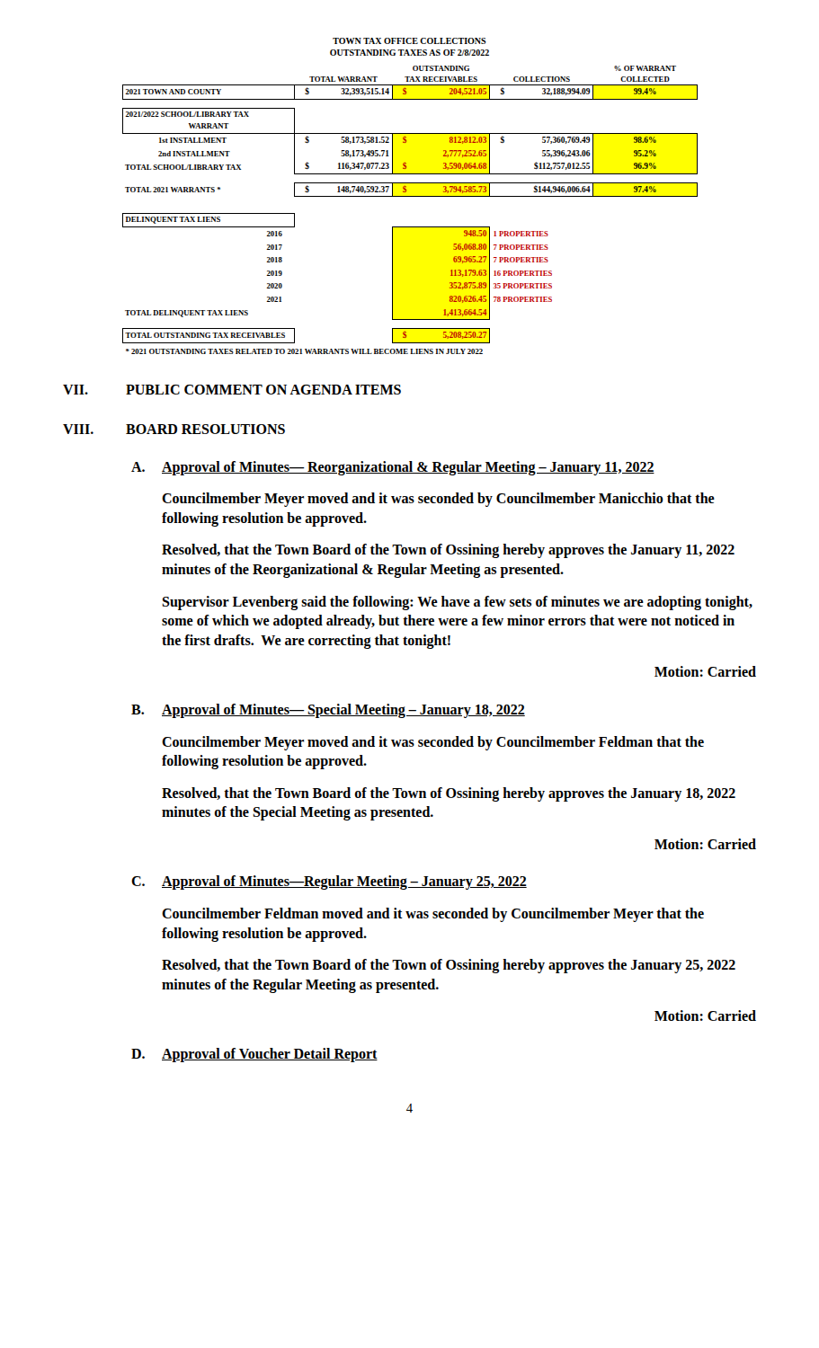TOWN TAX OFFICE COLLECTIONS
OUTSTANDING TAXES AS OF 2/8/2022
| | | OUTSTANDING | | % OF WARRANT |
| | TOTAL WARRANT | TAX RECEIVABLES | COLLECTIONS | COLLECTED |
| 2021 TOWN AND COUNTY | $ | 32,393,515.14 | $ | 204,521.05 | $ | 32,188,994.09 | 99.4% |
| 2021/2022 SCHOOL/LIBRARY TAX | |
| WARRANT | |
| 1st INSTALLMENT | $ | 58,173,581.52 | $ | 812,812.03 | $ | 57,360,769.49 | 98.6% |
| 2nd INSTALLMENT | | 58,173,495.71 | | 2,777,252.65 | | 55,396,243.06 | 95.2% |
| TOTAL SCHOOL/LIBRARY TAX | $ | 116,347,077.23 | $ | 3,590,064.68 | $112,757,012.55 | 96.9% |
| TOTAL 2021 WARRANTS * | $ | 148,740,592.37 | $ | 3,794,585.73 | $144,946,006.64 | 97.4% |
| DELINQUENT TAX LIENS | |
| 2016 | | | 948.50 | 1 PROPERTIES |
| 2017 | | | 56,068.80 | 7 PROPERTIES |
| 2018 | | | 69,965.27 | 7 PROPERTIES |
| 2019 | | | 113,179.63 | 16 PROPERTIES |
| 2020 | | | 352,875.89 | 35 PROPERTIES |
| 2021 | | | 820,626.45 | 78 PROPERTIES |
| TOTAL DELINQUENT TAX LIENS | | | 1,413,664.54 | |
| TOTAL OUTSTANDING TAX RECEIVABLES | | $ | 5,208,250.27 | |
* 2021 OUTSTANDING TAXES RELATED TO 2021 WARRANTS WILL BECOME LIENS IN JULY 2022
VII.
PUBLIC COMMENT ON AGENDA ITEMS
VIII.
BOARD RESOLUTIONS
A.
Approval of Minutes— Reorganizational & Regular Meeting – January 11, 2022
Councilmember Meyer moved and it was seconded by Councilmember Manicchio that the following resolution be approved.
Resolved, that the Town Board of the Town of Ossining hereby approves the January 11, 2022 minutes of the Reorganizational & Regular Meeting as presented.
Supervisor Levenberg said the following: We have a few sets of minutes we are adopting tonight, some of which we adopted already, but there were a few minor errors that were not noticed in the first drafts. We are correcting that tonight!
Motion: Carried
B.
Approval of Minutes— Special Meeting – January 18, 2022
Councilmember Meyer moved and it was seconded by Councilmember Feldman that the following resolution be approved.
Resolved, that the Town Board of the Town of Ossining hereby approves the January 18, 2022 minutes of the Special Meeting as presented.
Motion: Carried
C.
Approval of Minutes—Regular Meeting – January 25, 2022
Councilmember Feldman moved and it was seconded by Councilmember Meyer that the following resolution be approved.
Resolved, that the Town Board of the Town of Ossining hereby approves the January 25, 2022 minutes of the Regular Meeting as presented.
Motion: Carried
D.
Approval of Voucher Detail Report
4